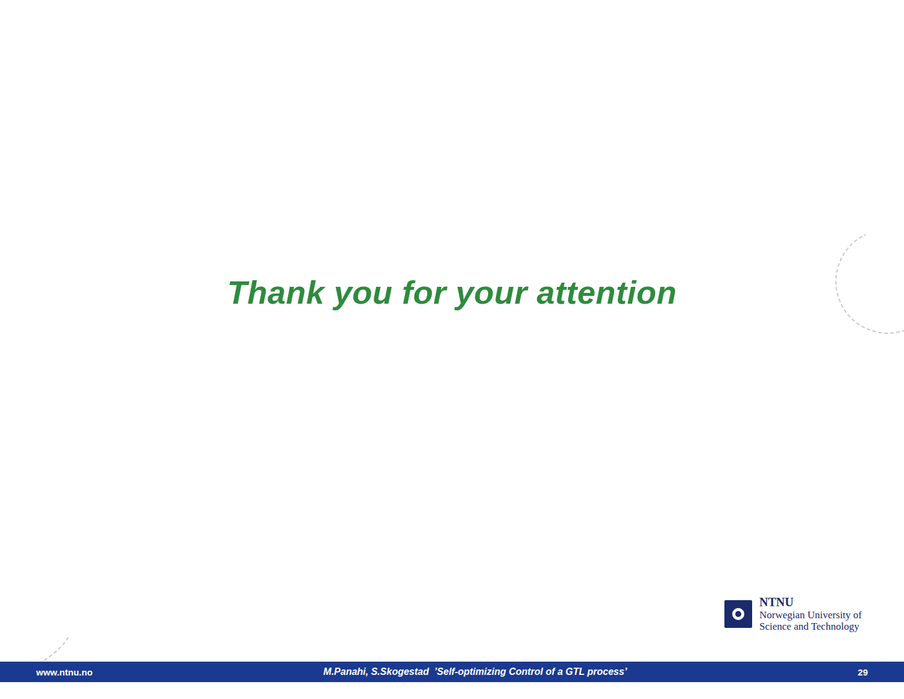Thank you for your attention
NTNU
Norwegian University of
Science and Technology
www.ntnu.no M.Panahi, S.Skogestad ’Self-optimizing Control of a GTL process’ 29